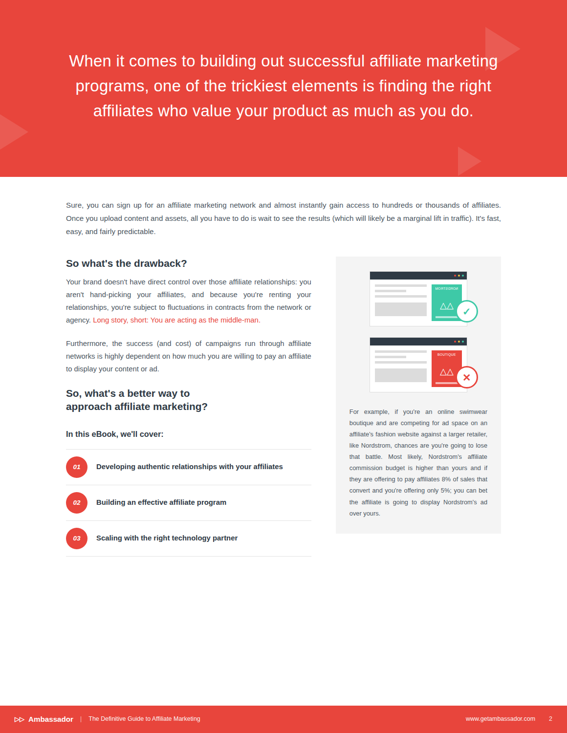When it comes to building out successful affiliate marketing programs, one of the trickiest elements is finding the right affiliates who value your product as much as you do.
Sure, you can sign up for an affiliate marketing network and almost instantly gain access to hundreds or thousands of affiliates. Once you upload content and assets, all you have to do is wait to see the results (which will likely be a marginal lift in traffic). It's fast, easy, and fairly predictable.
So what's the drawback?
Your brand doesn't have direct control over those affiliate relationships: you aren't hand-picking your affiliates, and because you're renting your relationships, you're subject to fluctuations in contracts from the network or agency. Long story, short: You are acting as the middle-man.
Furthermore, the success (and cost) of campaigns run through affiliate networks is highly dependent on how much you are willing to pay an affiliate to display your content or ad.
So, what's a better way to
approach affiliate marketing?
In this eBook, we'll cover:
01 Developing authentic relationships with your affiliates
02 Building an effective affiliate program
03 Scaling with the right technology partner
NORDSTROM △△
✓
BOUTIQUE △△
✕
For example, if you're an online swimwear boutique and are competing for ad space on an affiliate's fashion website against a larger retailer, like Nordstrom, chances are you're going to lose that battle. Most likely, Nordstrom's affiliate commission budget is higher than yours and if they are offering to pay affiliates 8% of sales that convert and you're offering only 5%; you can bet the affiliate is going to display Nordstrom's ad over yours.
▷▷ Ambassador | The Definitive Guide to Affiliate Marketing www.getambassador.com 2